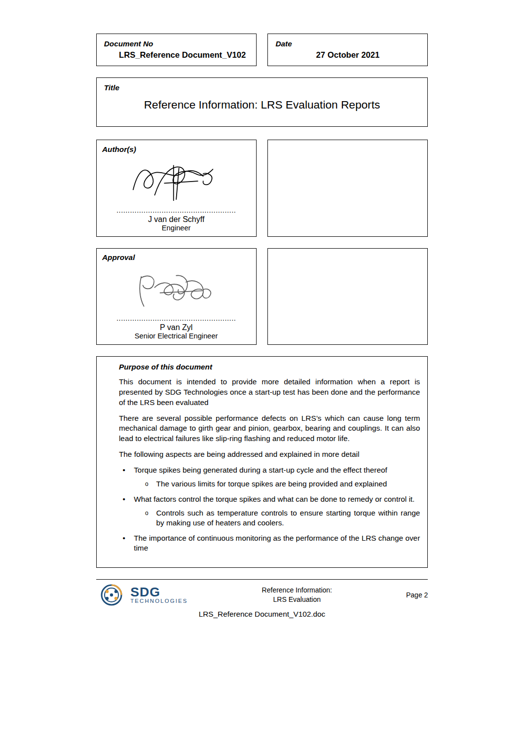Document No
LRS_Reference Document_V102
Date
27 October 2021
Title
Reference Information: LRS Evaluation Reports
Author(s)
.....................................................
J van der Schyff
Engineer
Approval
.....................................................
P van Zyl
Senior Electrical Engineer
Purpose of this document
This document is intended to provide more detailed information when a report is presented by SDG Technologies once a start-up test has been done and the performance of the LRS been evaluated
There are several possible performance defects on LRS’s which can cause long term mechanical damage to girth gear and pinion, gearbox, bearing and couplings. It can also lead to electrical failures like slip-ring flashing and reduced motor life.
The following aspects are being addressed and explained in more detail
Torque spikes being generated during a start-up cycle and the effect thereof
The various limits for torque spikes are being provided and explained
What factors control the torque spikes and what can be done to remedy or control it.
Controls such as temperature controls to ensure starting torque within range by making use of heaters and coolers.
The importance of continuous monitoring as the performance of the LRS change over time
SDG
TECHNOLOGIES
Reference Information:
LRS Evaluation
Page 2
LRS_Reference Document_V102.doc